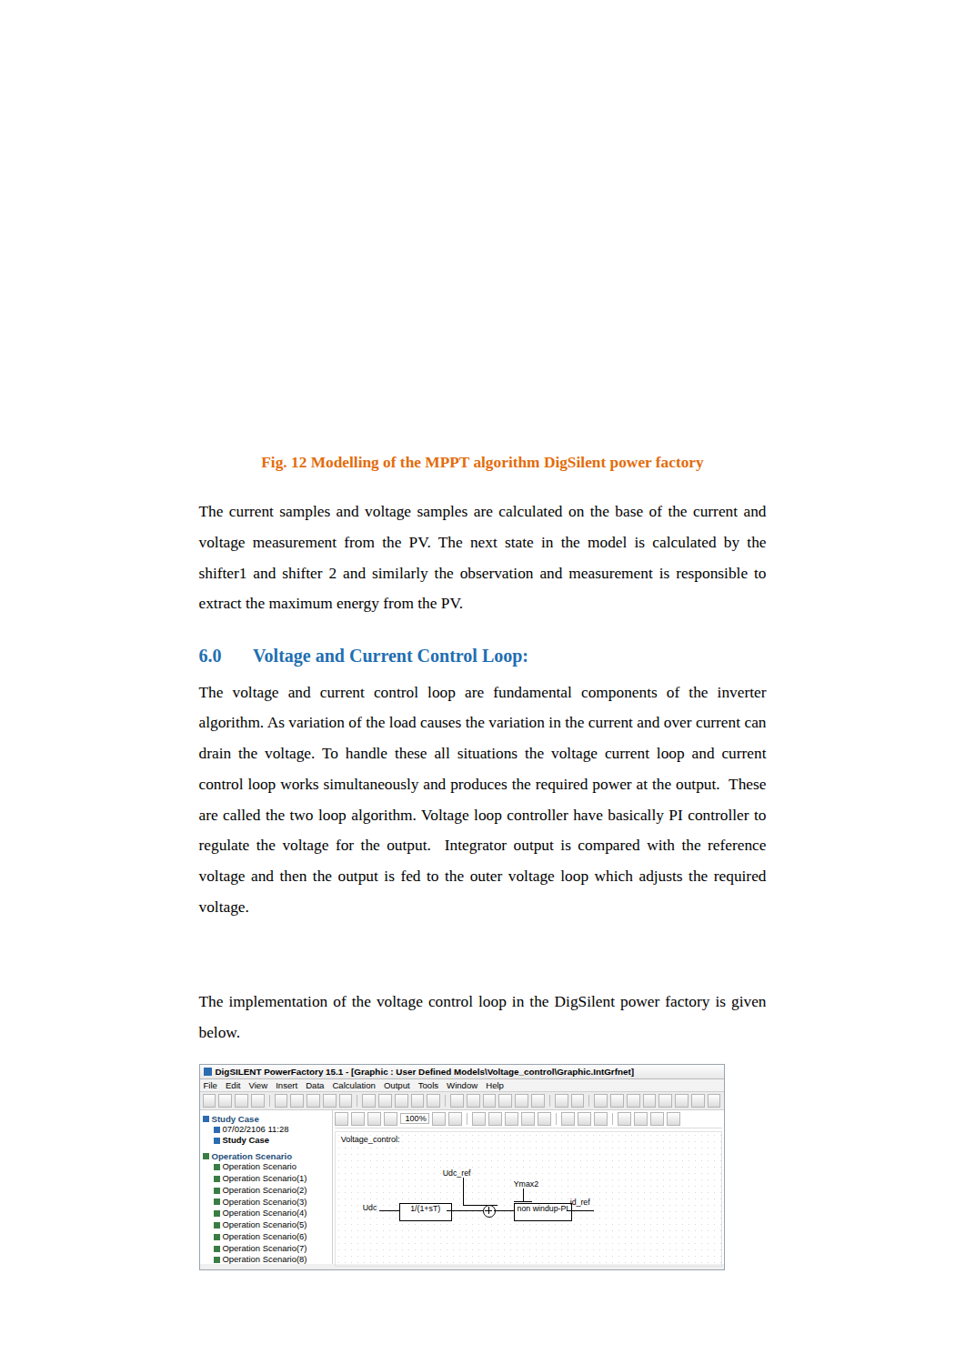Fig. 12 Modelling of the MPPT algorithm DigSilent power factory
The current samples and voltage samples are calculated on the base of the current and voltage measurement from the PV. The next state in the model is calculated by the shifter1 and shifter 2 and similarly the observation and measurement is responsible to extract the maximum energy from the PV.
6.0 Voltage and Current Control Loop:
The voltage and current control loop are fundamental components of the inverter algorithm. As variation of the load causes the variation in the current and over current can drain the voltage. To handle these all situations the voltage current loop and current control loop works simultaneously and produces the required power at the output. These are called the two loop algorithm. Voltage loop controller have basically PI controller to regulate the voltage for the output. Integrator output is compared with the reference voltage and then the output is fed to the outer voltage loop which adjusts the required voltage.
The implementation of the voltage control loop in the DigSilent power factory is given below.
DigSILENT PowerFactory 15.1 - [Graphic : User Defined Models\Voltage_control\Graphic.IntGrfnet]
File Edit View Insert Data Calculation Output Tools Window Help
Study Case
07/02/2106 11:28
Study Case
Operation Scenario
Operation Scenario
Operation Scenario(1)
Operation Scenario(2)
Operation Scenario(3)
Operation Scenario(4)
Operation Scenario(5)
Operation Scenario(6)
Operation Scenario(7)
Operation Scenario(8)
Operation Scenari
100%
Voltage_control:
Udc_ref
Ymax2
Udc
1/(1+sT)
non windup-PI
id_ref